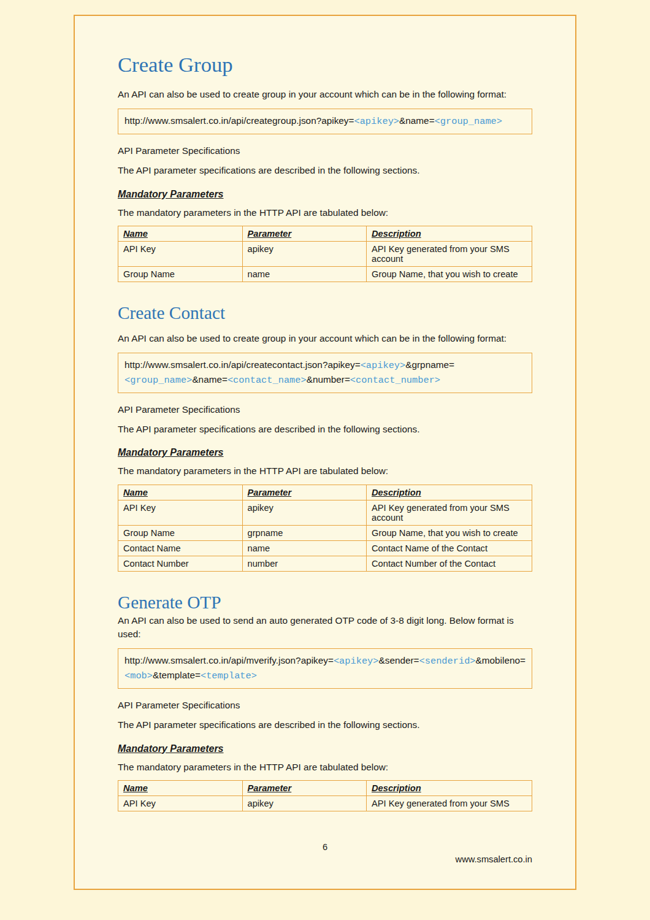Create Group
An API can also be used to create group in your account which can be in the following format:
http://www.smsalert.co.in/api/creategroup.json?apikey=<apikey>&name=<group_name>
API Parameter Specifications
The API parameter specifications are described in the following sections.
Mandatory Parameters
The mandatory parameters in the HTTP API are tabulated below:
| Name | Parameter | Description |
| --- | --- | --- |
| API Key | apikey | API Key generated from your SMS account |
| Group Name | name | Group Name, that you wish to create |
Create Contact
An API can also be used to create group in your account which can be in the following format:
http://www.smsalert.co.in/api/createcontact.json?apikey=<apikey>&grpname=<group_name>&name=<contact_name>&number=<contact_number>
API Parameter Specifications
The API parameter specifications are described in the following sections.
Mandatory Parameters
The mandatory parameters in the HTTP API are tabulated below:
| Name | Parameter | Description |
| --- | --- | --- |
| API Key | apikey | API Key generated from your SMS account |
| Group Name | grpname | Group Name, that you wish to create |
| Contact Name | name | Contact Name of the Contact |
| Contact Number | number | Contact Number of the Contact |
Generate OTP
An API can also be used to send an auto generated OTP code of 3-8 digit long. Below format is used:
http://www.smsalert.co.in/api/mverify.json?apikey=<apikey>&sender=<senderid>&mobileno=<mob>&template=<template>
API Parameter Specifications
The API parameter specifications are described in the following sections.
Mandatory Parameters
The mandatory parameters in the HTTP API are tabulated below:
| Name | Parameter | Description |
| --- | --- | --- |
| API Key | apikey | API Key generated from your SMS |
6
www.smsalert.co.in